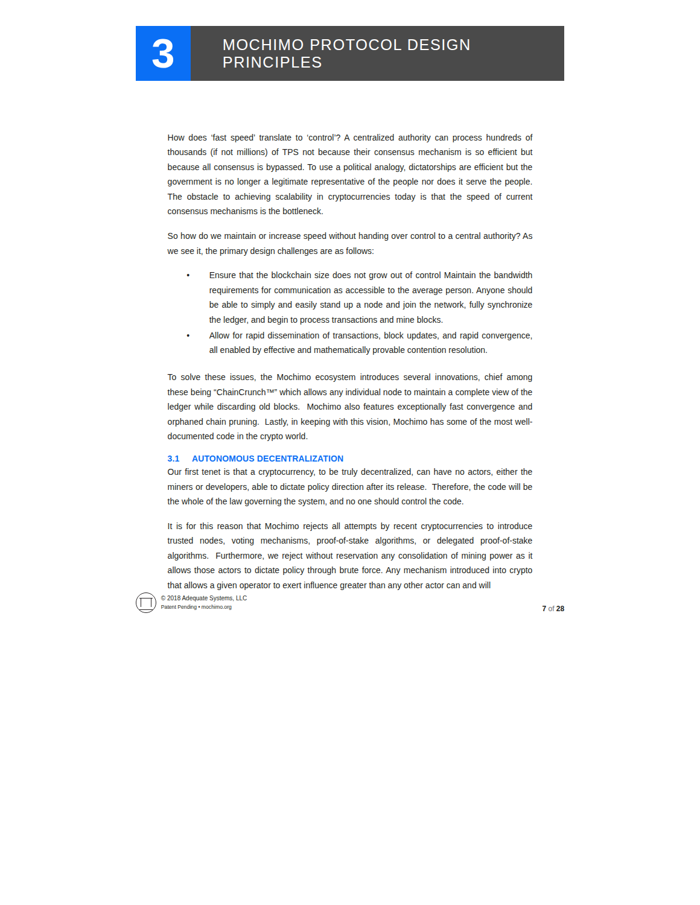3
MOCHIMO PROTOCOL DESIGN PRINCIPLES
How does ‘fast speed’ translate to ‘control’? A centralized authority can process hundreds of thousands (if not millions) of TPS not because their consensus mechanism is so efficient but because all consensus is bypassed. To use a political analogy, dictatorships are efficient but the government is no longer a legitimate representative of the people nor does it serve the people. The obstacle to achieving scalability in cryptocurrencies today is that the speed of current consensus mechanisms is the bottleneck.
So how do we maintain or increase speed without handing over control to a central authority? As we see it, the primary design challenges are as follows:
Ensure that the blockchain size does not grow out of control Maintain the bandwidth requirements for communication as accessible to the average person. Anyone should be able to simply and easily stand up a node and join the network, fully synchronize the ledger, and begin to process transactions and mine blocks.
Allow for rapid dissemination of transactions, block updates, and rapid convergence, all enabled by effective and mathematically provable contention resolution.
To solve these issues, the Mochimo ecosystem introduces several innovations, chief among these being “ChainCrunch™” which allows any individual node to maintain a complete view of the ledger while discarding old blocks. Mochimo also features exceptionally fast convergence and orphaned chain pruning. Lastly, in keeping with this vision, Mochimo has some of the most well-documented code in the crypto world.
3.1 AUTONOMOUS DECENTRALIZATION
Our first tenet is that a cryptocurrency, to be truly decentralized, can have no actors, either the miners or developers, able to dictate policy direction after its release. Therefore, the code will be the whole of the law governing the system, and no one should control the code.
It is for this reason that Mochimo rejects all attempts by recent cryptocurrencies to introduce trusted nodes, voting mechanisms, proof-of-stake algorithms, or delegated proof-of-stake algorithms. Furthermore, we reject without reservation any consolidation of mining power as it allows those actors to dictate policy through brute force. Any mechanism introduced into crypto that allows a given operator to exert influence greater than any other actor can and will
© 2018 Adequate Systems, LLC
Patent Pending • mochimo.org
7 of 28